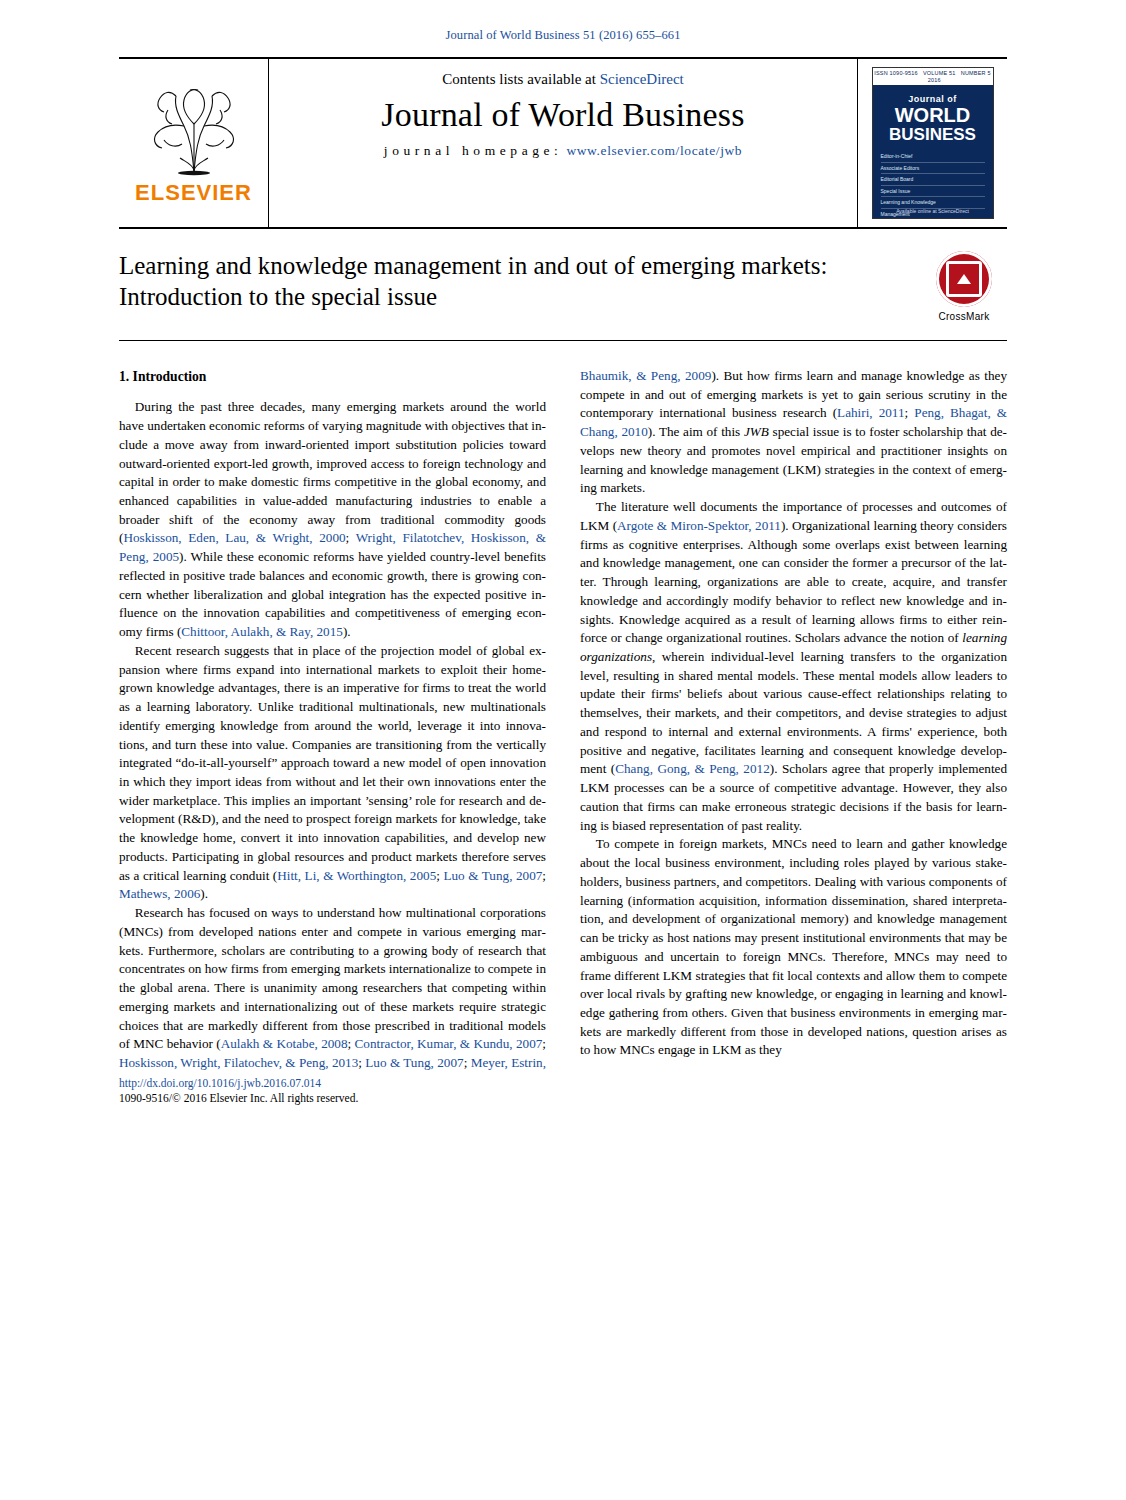Journal of World Business 51 (2016) 655–661
ELSEVIER
Contents lists available at ScienceDirect
Journal of World Business
j o u r n a l h o m e p a g e : www.elsevier.com/locate/jwb
ISSN 1090-9516 VOLUME 51 NUMBER 5 2016
Journal of WORLD BUSINESS
Editor-in-Chief
Associate Editors
Editorial Board
Special Issue
Learning and Knowledge
Management
Available online at ScienceDirect
Learning and knowledge management in and out of emerging markets:
Introduction to the special issue
CrossMark
1. Introduction
During the past three decades, many emerging markets around the world have undertaken economic reforms of varying magnitude with objectives that include a move away from inward-oriented import substitution policies toward outward-oriented export-led growth, improved access to foreign technology and capital in order to make domestic firms competitive in the global economy, and enhanced capabilities in value-added manufacturing industries to enable a broader shift of the economy away from traditional commodity goods (Hoskisson, Eden, Lau, & Wright, 2000; Wright, Filatotchev, Hoskisson, & Peng, 2005). While these economic reforms have yielded country-level benefits reflected in positive trade balances and economic growth, there is growing concern whether liberalization and global integration has the expected positive influence on the innovation capabilities and competitiveness of emerging economy firms (Chittoor, Aulakh, & Ray, 2015).
Recent research suggests that in place of the projection model of global expansion where firms expand into international markets to exploit their home-grown knowledge advantages, there is an imperative for firms to treat the world as a learning laboratory. Unlike traditional multinationals, new multinationals identify emerging knowledge from around the world, leverage it into innovations, and turn these into value. Companies are transitioning from the vertically integrated “do-it-all-yourself” approach toward a new model of open innovation in which they import ideas from without and let their own innovations enter the wider marketplace. This implies an important ’sensing’ role for research and development (R&D), and the need to prospect foreign markets for knowledge, take the knowledge home, convert it into innovation capabilities, and develop new products. Participating in global resources and product markets therefore serves as a critical learning conduit (Hitt, Li, & Worthington, 2005; Luo & Tung, 2007; Mathews, 2006).
Research has focused on ways to understand how multinational corporations (MNCs) from developed nations enter and compete in various emerging markets. Furthermore, scholars are contributing to a growing body of research that concentrates on how firms from emerging markets internationalize to compete in the global arena. There is unanimity among researchers that competing within emerging markets and internationalizing out of these markets require strategic choices that are markedly different from those prescribed in traditional models of MNC behavior (Aulakh & Kotabe, 2008; Contractor, Kumar, & Kundu, 2007; Hoskisson, Wright, Filatochev, & Peng, 2013; Luo & Tung, 2007; Meyer, Estrin, Bhaumik, & Peng, 2009). But how firms learn and manage knowledge as they compete in and out of emerging markets is yet to gain serious scrutiny in the contemporary international business research (Lahiri, 2011; Peng, Bhagat, & Chang, 2010). The aim of this JWB special issue is to foster scholarship that develops new theory and promotes novel empirical and practitioner insights on learning and knowledge management (LKM) strategies in the context of emerging markets.
The literature well documents the importance of processes and outcomes of LKM (Argote & Miron-Spektor, 2011). Organizational learning theory considers firms as cognitive enterprises. Although some overlaps exist between learning and knowledge management, one can consider the former a precursor of the latter. Through learning, organizations are able to create, acquire, and transfer knowledge and accordingly modify behavior to reflect new knowledge and insights. Knowledge acquired as a result of learning allows firms to either reinforce or change organizational routines. Scholars advance the notion of learning organizations, wherein individual-level learning transfers to the organization level, resulting in shared mental models. These mental models allow leaders to update their firms' beliefs about various cause-effect relationships relating to themselves, their markets, and their competitors, and devise strategies to adjust and respond to internal and external environments. A firms' experience, both positive and negative, facilitates learning and consequent knowledge development (Chang, Gong, & Peng, 2012). Scholars agree that properly implemented LKM processes can be a source of competitive advantage. However, they also caution that firms can make erroneous strategic decisions if the basis for learning is biased representation of past reality.
To compete in foreign markets, MNCs need to learn and gather knowledge about the local business environment, including roles played by various stakeholders, business partners, and competitors. Dealing with various components of learning (information acquisition, information dissemination, shared interpretation, and development of organizational memory) and knowledge management can be tricky as host nations may present institutional environments that may be ambiguous and uncertain to foreign MNCs. Therefore, MNCs may need to frame different LKM strategies that fit local contexts and allow them to compete over local rivals by grafting new knowledge, or engaging in learning and knowledge gathering from others. Given that business environments in emerging markets are markedly different from those in developed nations, question arises as to how MNCs engage in LKM as they
http://dx.doi.org/10.1016/j.jwb.2016.07.014 1090-9516/© 2016 Elsevier Inc. All rights reserved.